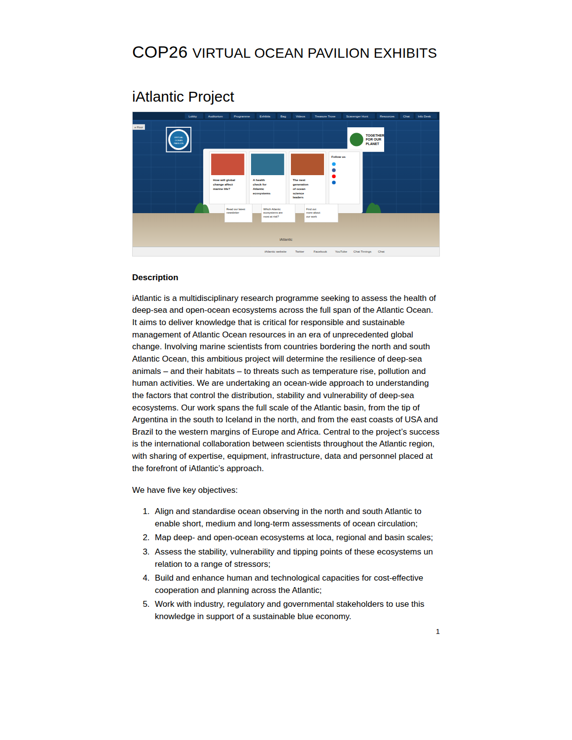COP26 VIRTUAL OCEAN PAVILION EXHIBITS
iAtlantic Project
Description
iAtlantic is a multidisciplinary research programme seeking to assess the health of deep-sea and open-ocean ecosystems across the full span of the Atlantic Ocean. It aims to deliver knowledge that is critical for responsible and sustainable management of Atlantic Ocean resources in an era of unprecedented global change. Involving marine scientists from countries bordering the north and south Atlantic Ocean, this ambitious project will determine the resilience of deep-sea animals – and their habitats – to threats such as temperature rise, pollution and human activities. We are undertaking an ocean-wide approach to understanding the factors that control the distribution, stability and vulnerability of deep-sea ecosystems. Our work spans the full scale of the Atlantic basin, from the tip of Argentina in the south to Iceland in the north, and from the east coasts of USA and Brazil to the western margins of Europe and Africa. Central to the project’s success is the international collaboration between scientists throughout the Atlantic region, with sharing of expertise, equipment, infrastructure, data and personnel placed at the forefront of iAtlantic’s approach.
We have five key objectives:
Align and standardise ocean observing in the north and south Atlantic to enable short, medium and long-term assessments of ocean circulation;
Map deep- and open-ocean ecosystems at loca, regional and basin scales;
Assess the stability, vulnerability and tipping points of these ecosystems un relation to a range of stressors;
Build and enhance human and technological capacities for cost-effective cooperation and planning across the Atlantic;
Work with industry, regulatory and governmental stakeholders to use this knowledge in support of a sustainable blue economy.
1